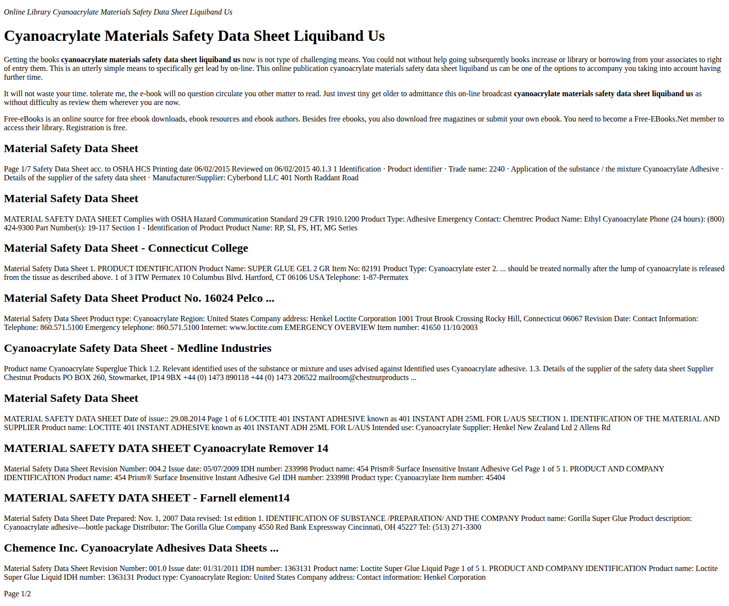Online Library Cyanoacrylate Materials Safety Data Sheet Liquiband Us
Cyanoacrylate Materials Safety Data Sheet Liquiband Us
Getting the books cyanoacrylate materials safety data sheet liquiband us now is not type of challenging means. You could not without help going subsequently books increase or library or borrowing from your associates to right of entry them. This is an utterly simple means to specifically get lead by on-line. This online publication cyanoacrylate materials safety data sheet liquiband us can be one of the options to accompany you taking into account having further time.
It will not waste your time. tolerate me, the e-book will no question circulate you other matter to read. Just invest tiny get older to admittance this on-line broadcast cyanoacrylate materials safety data sheet liquiband us as without difficulty as review them wherever you are now.
Free-eBooks is an online source for free ebook downloads, ebook resources and ebook authors. Besides free ebooks, you also download free magazines or submit your own ebook. You need to become a Free-EBooks.Net member to access their library. Registration is free.
Material Safety Data Sheet
Page 1/7 Safety Data Sheet acc. to OSHA HCS Printing date 06/02/2015 Reviewed on 06/02/2015 40.1.3 1 Identification · Product identifier · Trade name: 2240 · Application of the substance / the mixture Cyanoacrylate Adhesive · Details of the supplier of the safety data sheet · Manufacturer/Supplier: Cyberbond LLC 401 North Raddant Road
Material Safety Data Sheet
MATERIAL SAFETY DATA SHEET Complies with OSHA Hazard Communication Standard 29 CFR 1910.1200 Product Type: Adhesive Emergency Contact: Chemtrec Product Name: Ethyl Cyanoacrylate Phone (24 hours): (800) 424-9300 Part Number(s): 19-117 Section 1 - Identification of Product Product Name: RP, SI, FS, HT, MG Series
Material Safety Data Sheet - Connecticut College
Material Safety Data Sheet 1. PRODUCT IDENTIFICATION Product Name: SUPER GLUE GEL 2 GR Item No: 82191 Product Type: Cyanoacrylate ester 2. ... should be treated normally after the lump of cyanoacrylate is released from the tissue as described above. 1 of 3 ITW Permatex 10 Columbus Blvd. Hartford, CT 06106 USA Telephone: 1-87-Permatex
Material Safety Data Sheet Product No. 16024 Pelco ...
Material Safety Data Sheet Product type: Cyanoacrylate Region: United States Company address: Henkel Loctite Corporation 1001 Trout Brook Crossing Rocky Hill, Connecticut 06067 Revision Date: Contact Information: Telephone: 860.571.5100 Emergency telephone: 860.571.5100 Internet: www.loctite.com EMERGENCY OVERVIEW Item number: 41650 11/10/2003
Cyanoacrylate Safety Data Sheet - Medline Industries
Product name Cyanoacrylate Superglue Thick 1.2. Relevant identified uses of the substance or mixture and uses advised against Identified uses Cyanoacrylate adhesive. 1.3. Details of the supplier of the safety data sheet Supplier Chestnut Products PO BOX 260, Stowmarket, IP14 9BX +44 (0) 1473 890118 +44 (0) 1473 206522 mailroom@chestnutproducts ...
Material Safety Data Sheet
MATERIAL SAFETY DATA SHEET Date of issue:: 29.08.2014 Page 1 of 6 LOCTITE 401 INSTANT ADHESIVE known as 401 INSTANT ADH 25ML FOR L/AUS SECTION 1. IDENTIFICATION OF THE MATERIAL AND SUPPLIER Product name: LOCTITE 401 INSTANT ADHESIVE known as 401 INSTANT ADH 25ML FOR L/AUS Intended use: Cyanoacrylate Supplier: Henkel New Zealand Ltd 2 Allens Rd
MATERIAL SAFETY DATA SHEET Cyanoacrylate Remover 14
Material Safety Data Sheet Revision Number: 004.2 Issue date: 05/07/2009 IDH number: 233998 Product name: 454 Prism® Surface Insensitive Instant Adhesive Gel Page 1 of 5 1. PRODUCT AND COMPANY IDENTIFICATION Product name: 454 Prism® Surface Insensitive Instant Adhesive Gel IDH number: 233998 Product type: Cyanoacrylate Item number: 45404
MATERIAL SAFETY DATA SHEET - Farnell element14
Material Safety Data Sheet Date Prepared: Nov. 1, 2007 Data revised: 1st edition 1. IDENTIFICATION OF SUBSTANCE /PREPARATION/ AND THE COMPANY Product name: Gorilla Super Glue Product description: Cyanoacrylate adhesive—bottle package Distributor: The Gorilla Glue Company 4550 Red Bank Expressway Cincinnati, OH 45227 Tel: (513) 271-3300
Chemence Inc. Cyanoacrylate Adhesives Data Sheets ...
Material Safety Data Sheet Revision Number: 001.0 Issue date: 01/31/2011 IDH number: 1363131 Product name: Loctite Super Glue Liquid Page 1 of 5 1. PRODUCT AND COMPANY IDENTIFICATION Product name: Loctite Super Glue Liquid IDH number: 1363131 Product type: Cyanoacrylate Region: United States Company address: Contact information: Henkel Corporation
Page 1/2